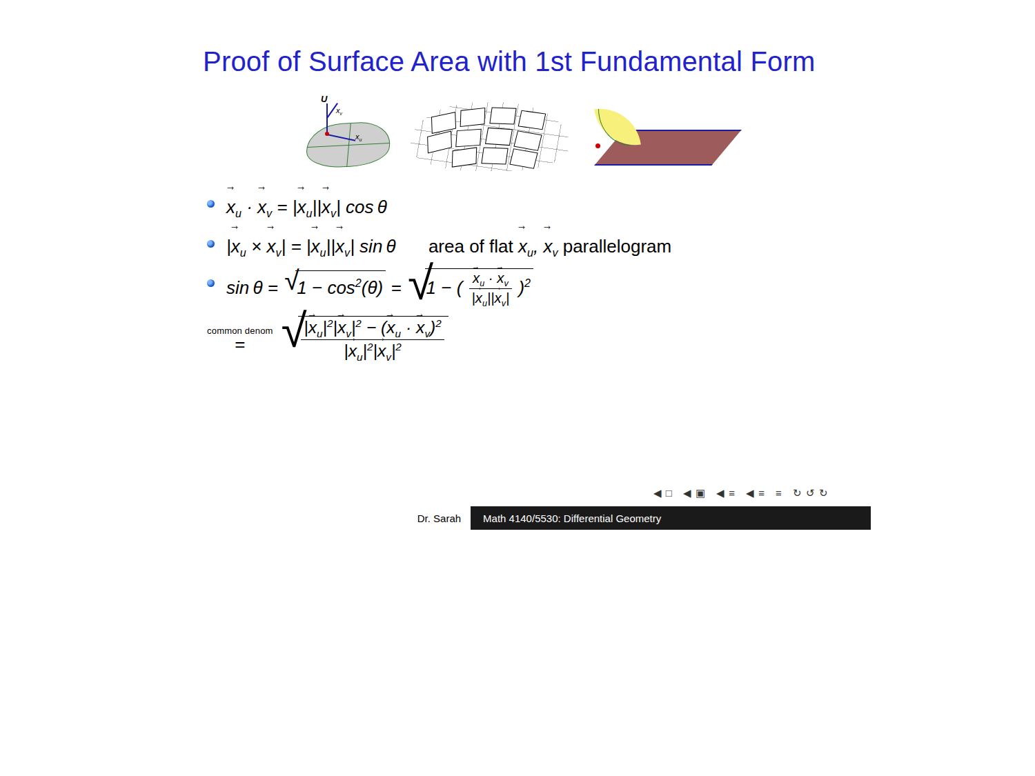Proof of Surface Area with 1st Fundamental Form
U
xu
xv
xu · xv = |xu||xv| cos θ
|xu × xv| = |xu||xv| sin θ area of flat xu, xv parallelogram
sin θ = 1 − cos2(θ) = 1 − ( xu · xv |xu||xv| )2
common denom = |xu|2|xv|2 − (xu · xv)2 |xu|2|xv|2
◀□ ◀▣ ◀≡ ◀≡ ≡ ↻↺↻
Dr. Sarah
Math 4140/5530: Differential Geometry